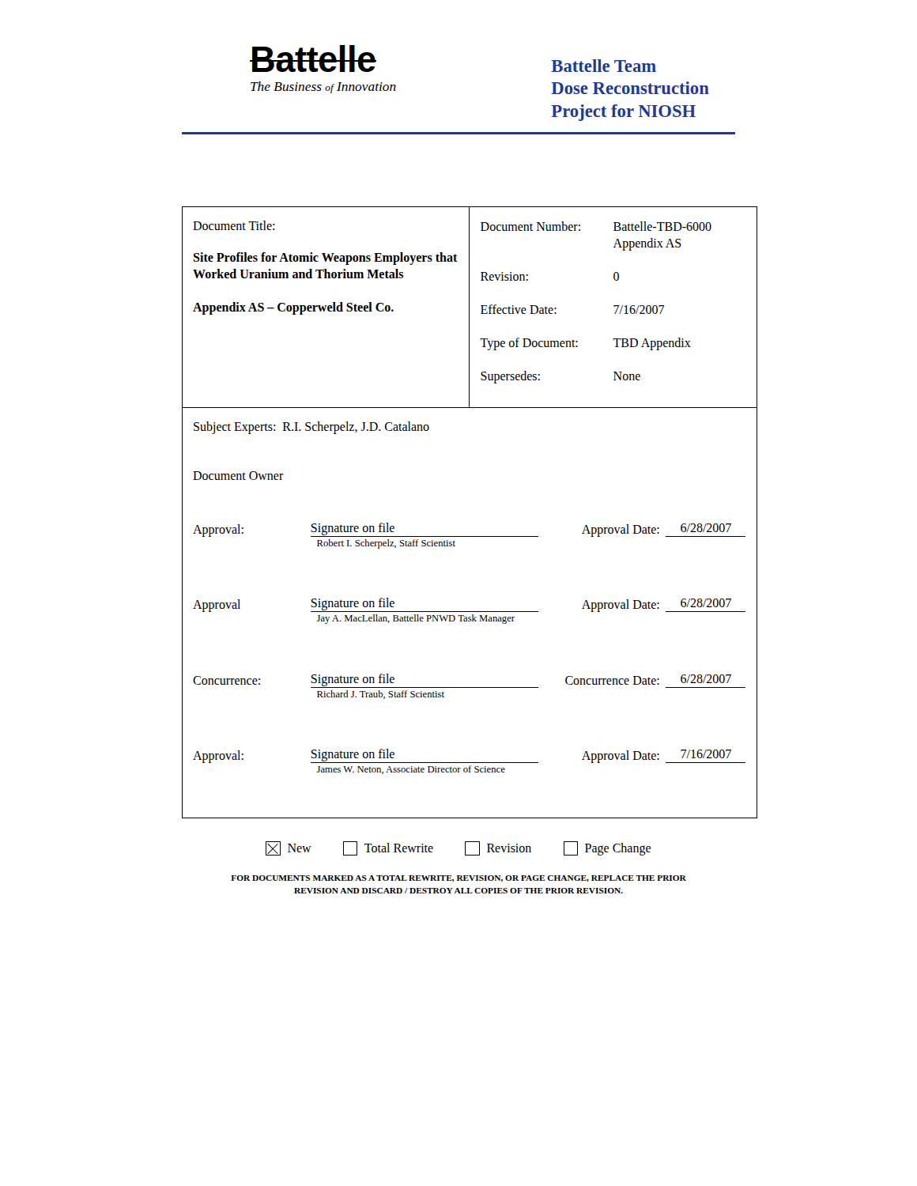Battelle
The Business of Innovation
Battelle Team
Dose Reconstruction
Project for NIOSH
| Document Title: Site Profiles for Atomic Weapons Employers that Worked Uranium and Thorium Metals Appendix AS – Copperweld Steel Co. | Document Number: Battelle-TBD-6000 Appendix AS Revision: 0 Effective Date: 7/16/2007 Type of Document: TBD Appendix Supersedes: None |
| Subject Experts: R.I. Scherpelz, J.D. Catalano Document Owner Approval: Signature on file Robert I. Scherpelz, Staff Scientist Approval Date: 6/28/2007 Approval Signature on file Jay A. MacLellan, Battelle PNWD Task Manager Approval Date: 6/28/2007 Concurrence: Signature on file Richard J. Traub, Staff Scientist Concurrence Date: 6/28/2007 Approval: Signature on file James W. Neton, Associate Director of Science Approval Date: 7/16/2007 |
New Total Rewrite Revision Page Change
FOR DOCUMENTS MARKED AS A TOTAL REWRITE, REVISION, OR PAGE CHANGE, REPLACE THE PRIOR REVISION AND DISCARD / DESTROY ALL COPIES OF THE PRIOR REVISION.